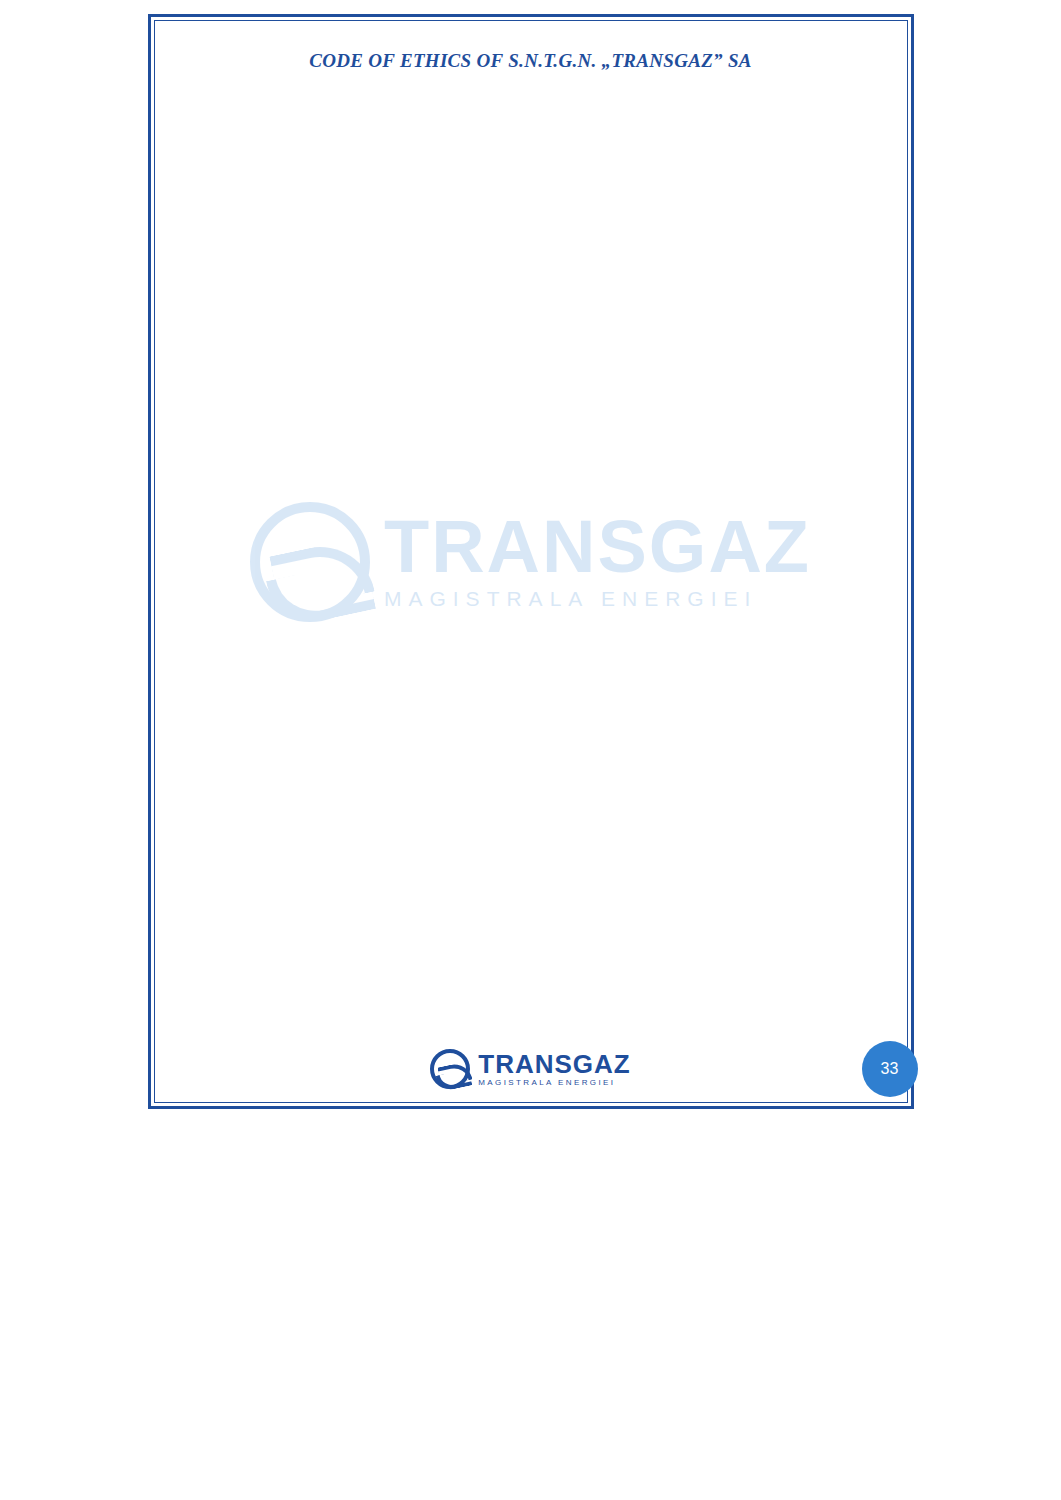CODE OF ETHICS OF S.N.T.G.N. „TRANSGAZ” SA
TRANSGAZ
MAGISTRALA ENERGIEI
TRANSGAZ
MAGISTRALA ENERGIEI
33